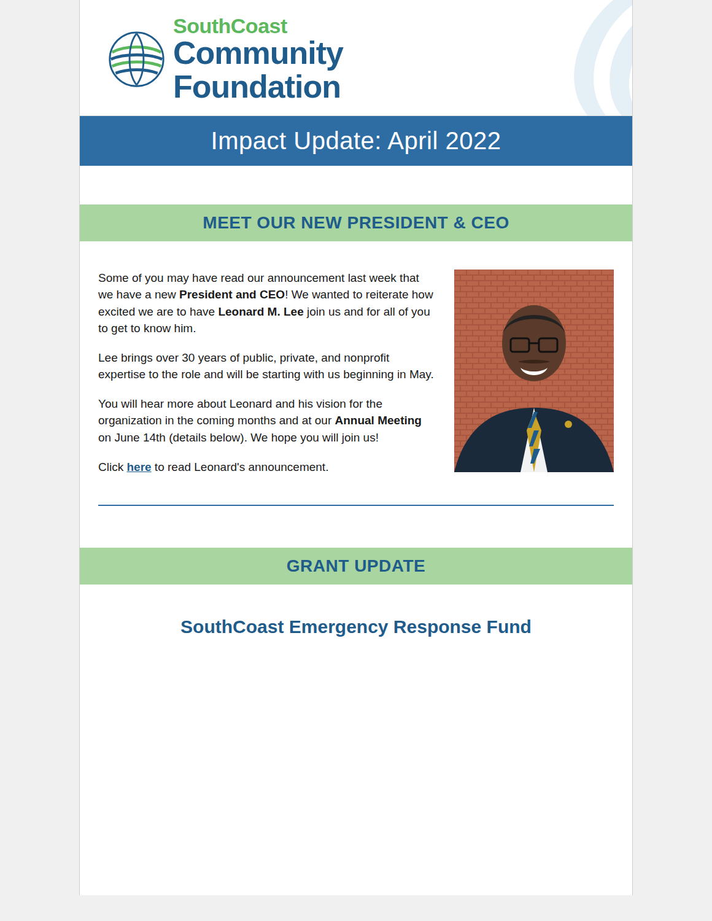SouthCoast
Community
Foundation
Impact Update: April 2022
MEET OUR NEW PRESIDENT & CEO
Some of you may have read our announcement last week that we have a new President and CEO! We wanted to reiterate how excited we are to have Leonard M. Lee join us and for all of you to get to know him.
Lee brings over 30 years of public, private, and nonprofit expertise to the role and will be starting with us beginning in May.
You will hear more about Leonard and his vision for the organization in the coming months and at our Annual Meeting on June 14th (details below). We hope you will join us!
Click here to read Leonard's announcement.
GRANT UPDATE
SouthCoast Emergency Response Fund